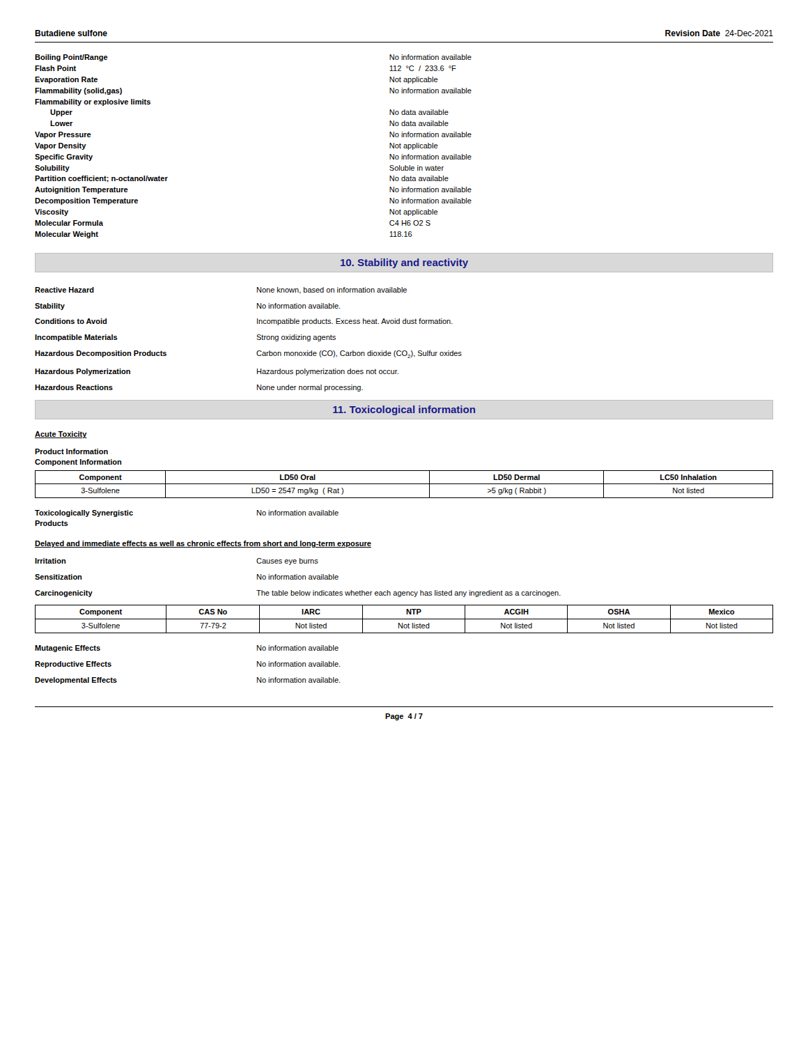Butadiene sulfone
Revision Date 24-Dec-2021
| Boiling Point/Range | No information available |
| Flash Point | 112 °C / 233.6 °F |
| Evaporation Rate | Not applicable |
| Flammability (solid,gas) | No information available |
| Flammability or explosive limits | |
| Upper | No data available |
| Lower | No data available |
| Vapor Pressure | No information available |
| Vapor Density | Not applicable |
| Specific Gravity | No information available |
| Solubility | Soluble in water |
| Partition coefficient; n-octanol/water | No data available |
| Autoignition Temperature | No information available |
| Decomposition Temperature | No information available |
| Viscosity | Not applicable |
| Molecular Formula | C4 H6 O2 S |
| Molecular Weight | 118.16 |
10. Stability and reactivity
| Reactive Hazard | None known, based on information available |
| Stability | No information available. |
| Conditions to Avoid | Incompatible products. Excess heat. Avoid dust formation. |
| Incompatible Materials | Strong oxidizing agents |
| Hazardous Decomposition Products | Carbon monoxide (CO), Carbon dioxide (CO 2 ), Sulfur oxides |
| Hazardous Polymerization | Hazardous polymerization does not occur. |
| Hazardous Reactions | None under normal processing. |
11. Toxicological information
Acute Toxicity
Product Information
Component Information
| Component | LD50 Oral | LD50 Dermal | LC50 Inhalation |
| --- | --- | --- | --- |
| 3-Sulfolene | LD50 = 2547 mg/kg ( Rat ) | >5 g/kg ( Rabbit ) | Not listed |
| Toxicologically Synergistic Products | No information available |
Delayed and immediate effects as well as chronic effects from short and long-term exposure
| Irritation | Causes eye burns |
| Sensitization | No information available |
| Carcinogenicity | The table below indicates whether each agency has listed any ingredient as a carcinogen. |
| Component | CAS No | IARC | NTP | ACGIH | OSHA | Mexico |
| --- | --- | --- | --- | --- | --- | --- |
| 3-Sulfolene | 77-79-2 | Not listed | Not listed | Not listed | Not listed | Not listed |
| Mutagenic Effects | No information available |
| Reproductive Effects | No information available. |
| Developmental Effects | No information available. |
Page 4 / 7